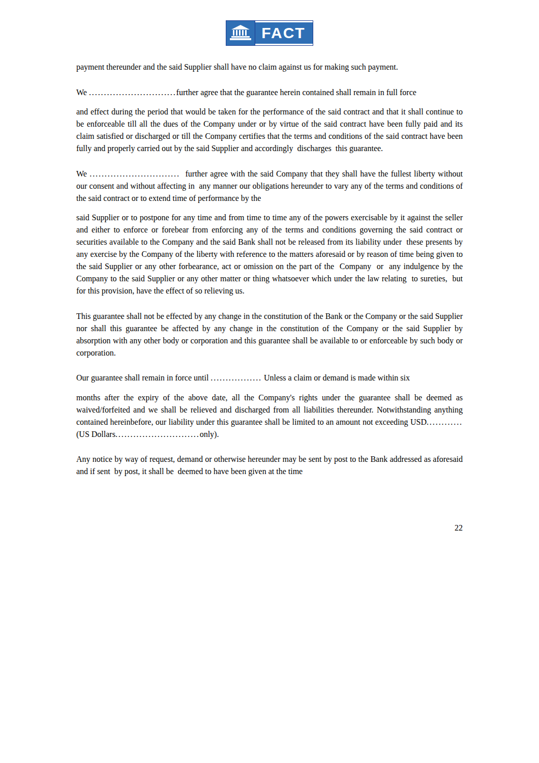FACT
payment thereunder and the said Supplier shall have no claim against us for making such payment.
We ............................. further agree that the guarantee herein contained shall remain in full force
and effect during the period that would be taken for the performance of the said contract and that it shall continue to be enforceable till all the dues of the Company under or by virtue of the said contract have been fully paid and its claim satisfied or discharged or till the Company certifies that the terms and conditions of the said contract have been fully and properly carried out by the said Supplier and accordingly discharges this guarantee.
We .............................. further agree with the said Company that they shall have the fullest liberty without our consent and without affecting in any manner our obligations hereunder to vary any of the terms and conditions of the said contract or to extend time of performance by the
said Supplier or to postpone for any time and from time to time any of the powers exercisable by it against the seller and either to enforce or forebear from enforcing any of the terms and conditions governing the said contract or securities available to the Company and the said Bank shall not be released from its liability under these presents by any exercise by the Company of the liberty with reference to the matters aforesaid or by reason of time being given to the said Supplier or any other forbearance, act or omission on the part of the Company or any indulgence by the Company to the said Supplier or any other matter or thing whatsoever which under the law relating to sureties, but for this provision, have the effect of so relieving us.
This guarantee shall not be effected by any change in the constitution of the Bank or the Company or the said Supplier nor shall this guarantee be affected by any change in the constitution of the Company or the said Supplier by absorption with any other body or corporation and this guarantee shall be available to or enforceable by such body or corporation.
Our guarantee shall remain in force until ................. Unless a claim or demand is made within six
months after the expiry of the above date, all the Company's rights under the guarantee shall be deemed as waived/forfeited and we shall be relieved and discharged from all liabilities thereunder. Notwithstanding anything contained hereinbefore, our liability under this guarantee shall be limited to an amount not exceeding USD............ (US Dollars............................ only).
Any notice by way of request, demand or otherwise hereunder may be sent by post to the Bank addressed as aforesaid and if sent by post, it shall be deemed to have been given at the time
22